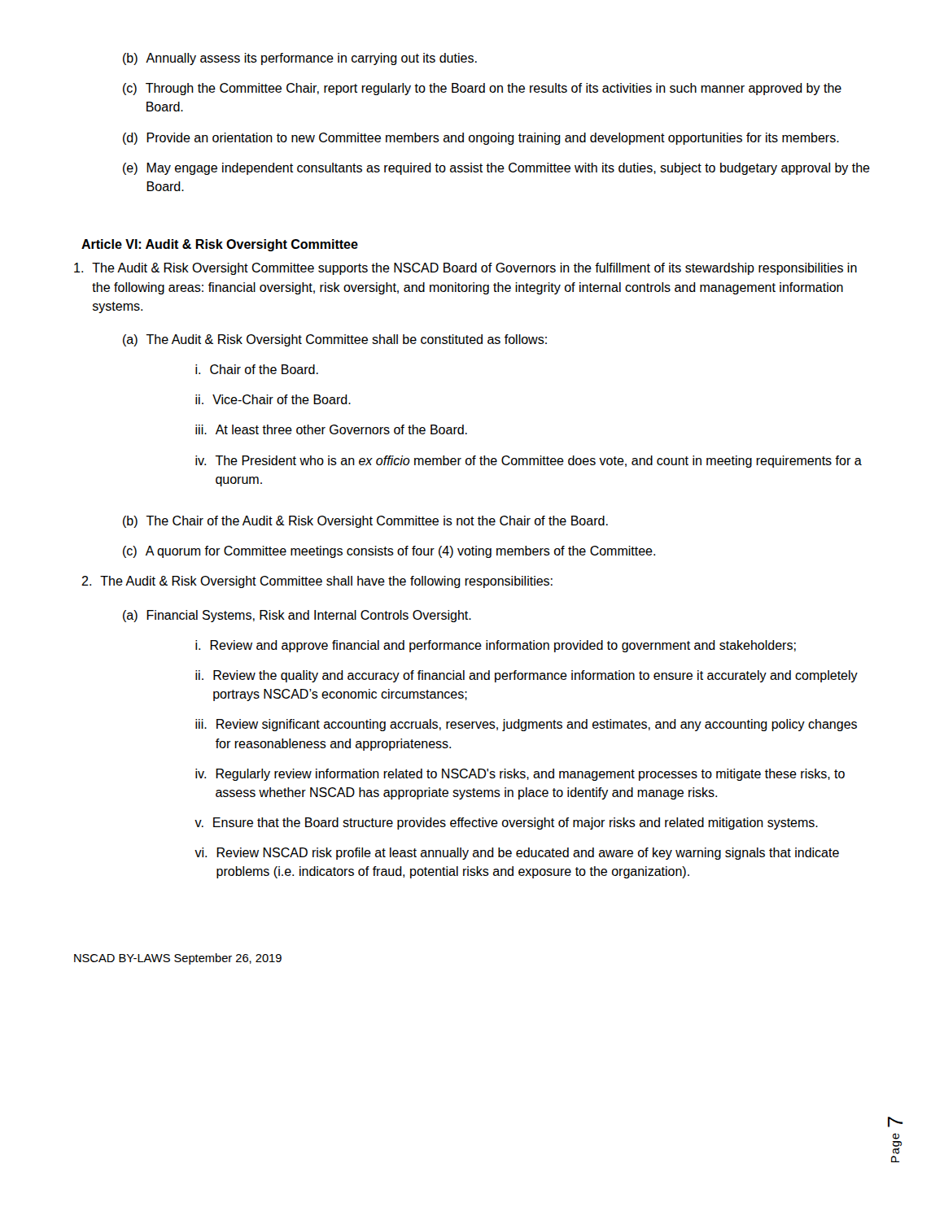(b) Annually assess its performance in carrying out its duties.
(c) Through the Committee Chair, report regularly to the Board on the results of its activities in such manner approved by the Board.
(d) Provide an orientation to new Committee members and ongoing training and development opportunities for its members.
(e) May engage independent consultants as required to assist the Committee with its duties, subject to budgetary approval by the Board.
Article VI: Audit & Risk Oversight Committee
1. The Audit & Risk Oversight Committee supports the NSCAD Board of Governors in the fulfillment of its stewardship responsibilities in the following areas: financial oversight, risk oversight, and monitoring the integrity of internal controls and management information systems.
(a) The Audit & Risk Oversight Committee shall be constituted as follows:
i. Chair of the Board.
ii. Vice-Chair of the Board.
iii. At least three other Governors of the Board.
iv. The President who is an ex officio member of the Committee does vote, and count in meeting requirements for a quorum.
(b) The Chair of the Audit & Risk Oversight Committee is not the Chair of the Board.
(c) A quorum for Committee meetings consists of four (4) voting members of the Committee.
2. The Audit & Risk Oversight Committee shall have the following responsibilities:
(a) Financial Systems, Risk and Internal Controls Oversight.
i. Review and approve financial and performance information provided to government and stakeholders;
ii. Review the quality and accuracy of financial and performance information to ensure it accurately and completely portrays NSCAD’s economic circumstances;
iii. Review significant accounting accruals, reserves, judgments and estimates, and any accounting policy changes for reasonableness and appropriateness.
iv. Regularly review information related to NSCAD's risks, and management processes to mitigate these risks, to assess whether NSCAD has appropriate systems in place to identify and manage risks.
v. Ensure that the Board structure provides effective oversight of major risks and related mitigation systems.
vi. Review NSCAD risk profile at least annually and be educated and aware of key warning signals that indicate problems (i.e. indicators of fraud, potential risks and exposure to the organization).
NSCAD BY-LAWS September 26, 2019
Page 7